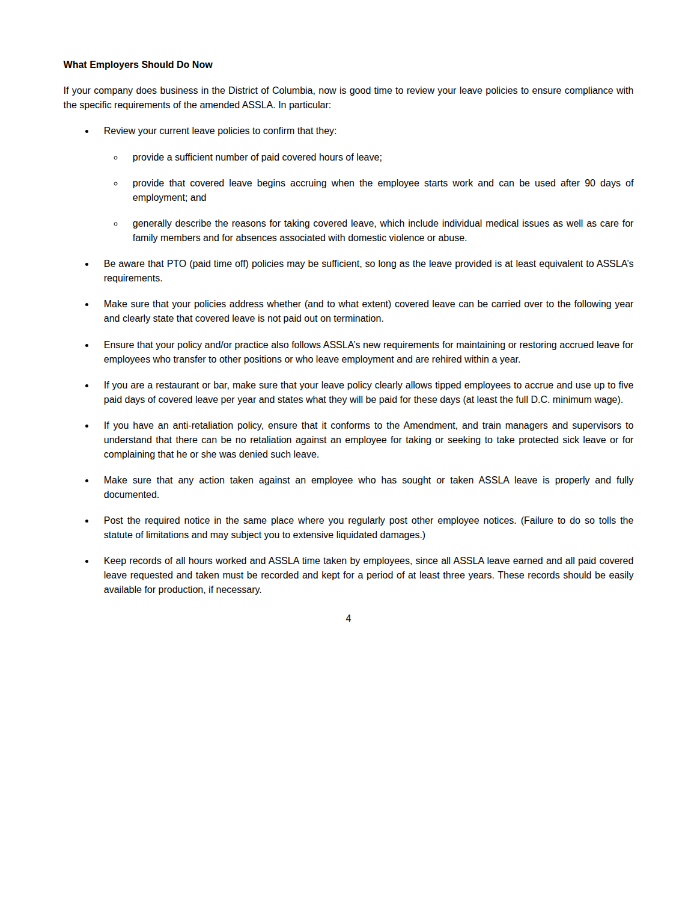What Employers Should Do Now
If your company does business in the District of Columbia, now is good time to review your leave policies to ensure compliance with the specific requirements of the amended ASSLA. In particular:
Review your current leave policies to confirm that they:
provide a sufficient number of paid covered hours of leave;
provide that covered leave begins accruing when the employee starts work and can be used after 90 days of employment; and
generally describe the reasons for taking covered leave, which include individual medical issues as well as care for family members and for absences associated with domestic violence or abuse.
Be aware that PTO (paid time off) policies may be sufficient, so long as the leave provided is at least equivalent to ASSLA’s requirements.
Make sure that your policies address whether (and to what extent) covered leave can be carried over to the following year and clearly state that covered leave is not paid out on termination.
Ensure that your policy and/or practice also follows ASSLA’s new requirements for maintaining or restoring accrued leave for employees who transfer to other positions or who leave employment and are rehired within a year.
If you are a restaurant or bar, make sure that your leave policy clearly allows tipped employees to accrue and use up to five paid days of covered leave per year and states what they will be paid for these days (at least the full D.C. minimum wage).
If you have an anti-retaliation policy, ensure that it conforms to the Amendment, and train managers and supervisors to understand that there can be no retaliation against an employee for taking or seeking to take protected sick leave or for complaining that he or she was denied such leave.
Make sure that any action taken against an employee who has sought or taken ASSLA leave is properly and fully documented.
Post the required notice in the same place where you regularly post other employee notices. (Failure to do so tolls the statute of limitations and may subject you to extensive liquidated damages.)
Keep records of all hours worked and ASSLA time taken by employees, since all ASSLA leave earned and all paid covered leave requested and taken must be recorded and kept for a period of at least three years. These records should be easily available for production, if necessary.
4